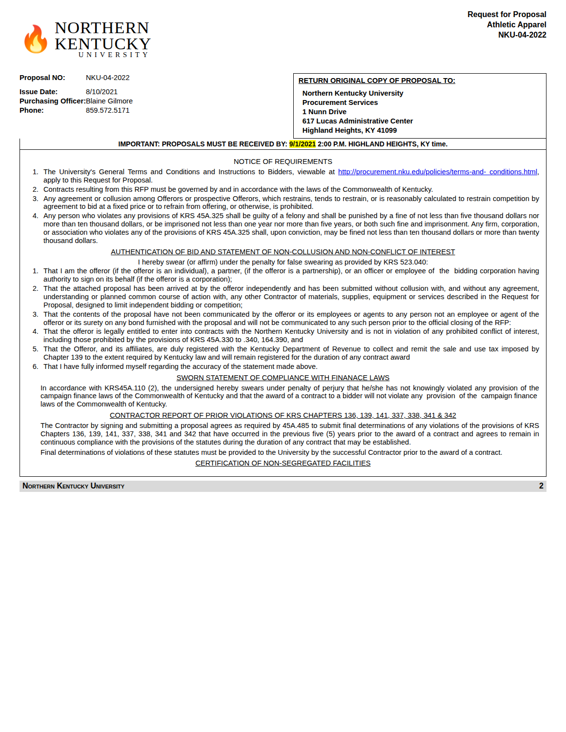🔥
NORTHERN
KENTUCKY
UNIVERSITY
Request for Proposal
Athletic Apparel
NKU-04-2022
| / Proposal NO: / NKU-04-2022 / / Issue Date: / 8/10/2021 / / Purchasing Officer: / Blaine Gilmore / / P hone: / 859.572.5171 / | RETURN ORIGINAL COPY OF PROPOSAL TO: Northern Kentucky University Procurement Services 1 Nunn Drive 617 Lucas Administrative Center Highland Heights, KY 41099 |
IMPORTANT: PROPOSALS MUST BE RECEIVED BY: 9/1/2021 2:00 P.M. HIGHLAND HEIGHTS, KY time.
NOTICE OF REQUIREMENTS
The University's General Terms and Conditions and Instructions to Bidders, viewable at http://procurement.nku.edu/policies/terms-and- conditions.html, apply to this Request for Proposal.
Contracts resulting from this RFP must be governed by and in accordance with the laws of the Commonwealth of Kentucky.
Any agreement or collusion among Offerors or prospective Offerors, which restrains, tends to restrain, or is reasonably calculated to restrain competition by agreement to bid at a fixed price or to refrain from offering, or otherwise, is prohibited.
Any person who violates any provisions of KRS 45A.325 shall be guilty of a felony and shall be punished by a fine of not less than five thousand dollars nor more than ten thousand dollars, or be imprisoned not less than one year nor more than five years, or both such fine and imprisonment. Any firm, corporation, or association who violates any of the provisions of KRS 45A.325 shall, upon conviction, may be fined not less than ten thousand dollars or more than twenty thousand dollars.
AUTHENTICATION OF BID AND STATEMENT OF NON-COLLUSION AND NON-CONFLICT OF INTEREST
I hereby swear (or affirm) under the penalty for false swearing as provided by KRS 523.040:
That I am the offeror (if the offeror is an individual), a partner, (if the offeror is a partnership), or an officer or employee of the bidding corporation having authority to sign on its behalf (if the offeror is a corporation);
That the attached proposal has been arrived at by the offeror independently and has been submitted without collusion with, and without any agreement, understanding or planned common course of action with, any other Contractor of materials, supplies, equipment or services described in the Request for Proposal, designed to limit independent bidding or competition;
That the contents of the proposal have not been communicated by the offeror or its employees or agents to any person not an employee or agent of the offeror or its surety on any bond furnished with the proposal and will not be communicated to any such person prior to the official closing of the RFP:
That the offeror is legally entitled to enter into contracts with the Northern Kentucky University and is not in violation of any prohibited conflict of interest, including those prohibited by the provisions of KRS 45A.330 to .340, 164.390, and
That the Offeror, and its affiliates, are duly registered with the Kentucky Department of Revenue to collect and remit the sale and use tax imposed by Chapter 139 to the extent required by Kentucky law and will remain registered for the duration of any contract award
That I have fully informed myself regarding the accuracy of the statement made above.
SWORN STATEMENT OF COMPLIANCE WITH FINANACE LAWS
In accordance with KRS45A.110 (2), the undersigned hereby swears under penalty of perjury that he/she has not knowingly violated any provision of the campaign finance laws of the Commonwealth of Kentucky and that the award of a contract to a bidder will not violate any provision of the campaign finance laws of the Commonwealth of Kentucky.
CONTRACTOR REPORT OF PRIOR VIOLATIONS OF KRS CHAPTERS 136, 139, 141, 337, 338, 341 & 342
The Contractor by signing and submitting a proposal agrees as required by 45A.485 to submit final determinations of any violations of the provisions of KRS Chapters 136, 139, 141, 337, 338, 341 and 342 that have occurred in the previous five (5) years prior to the award of a contract and agrees to remain in continuous compliance with the provisions of the statutes during the duration of any contract that may be established.
Final determinations of violations of these statutes must be provided to the University by the successful Contractor prior to the award of a contract.
CERTIFICATION OF NON-SEGREGATED FACILITIES
Northern Kentucky University 2